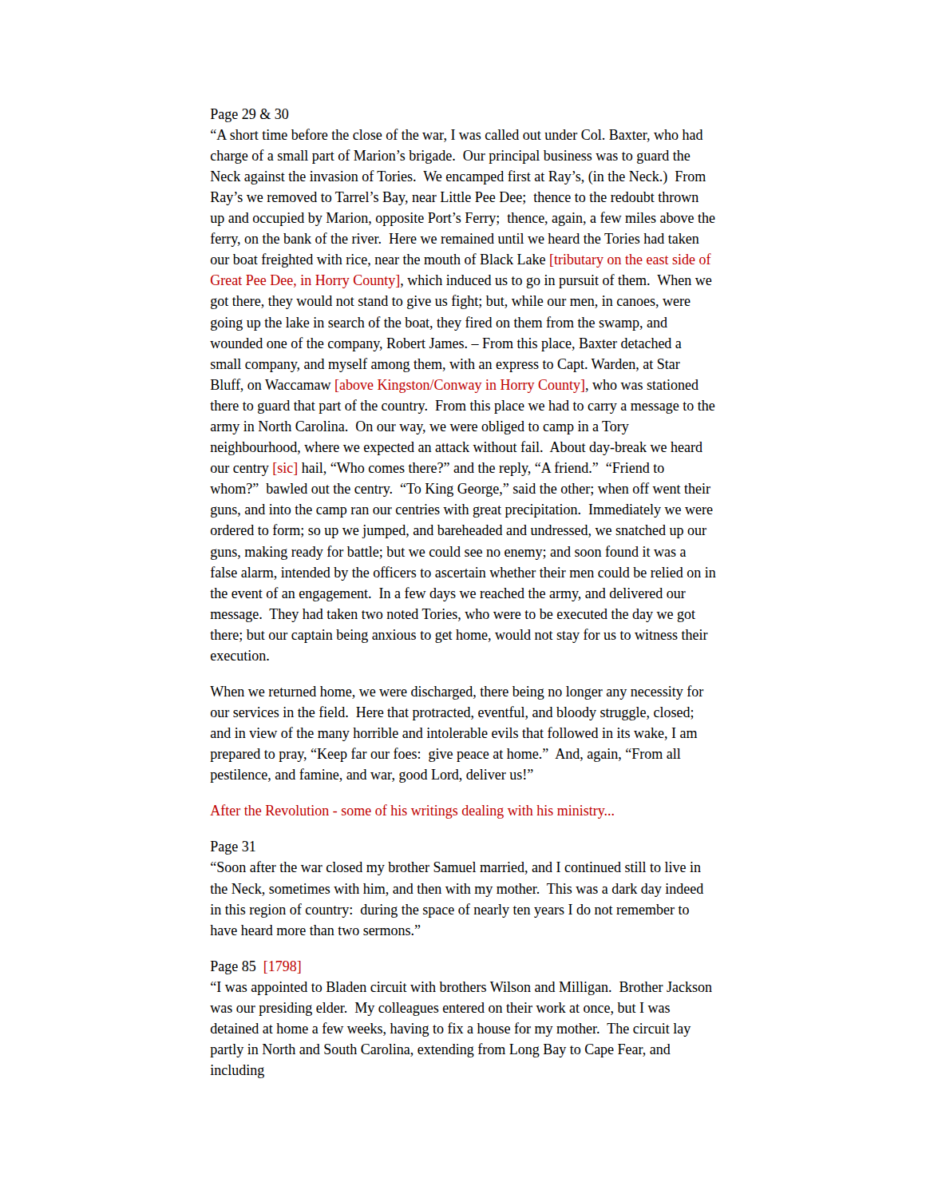Page 29 & 30
“A short time before the close of the war, I was called out under Col. Baxter, who had charge of a small part of Marion’s brigade. Our principal business was to guard the Neck against the invasion of Tories. We encamped first at Ray’s, (in the Neck.) From Ray’s we removed to Tarrel’s Bay, near Little Pee Dee; thence to the redoubt thrown up and occupied by Marion, opposite Port’s Ferry; thence, again, a few miles above the ferry, on the bank of the river. Here we remained until we heard the Tories had taken our boat freighted with rice, near the mouth of Black Lake [tributary on the east side of Great Pee Dee, in Horry County], which induced us to go in pursuit of them. When we got there, they would not stand to give us fight; but, while our men, in canoes, were going up the lake in search of the boat, they fired on them from the swamp, and wounded one of the company, Robert James. – From this place, Baxter detached a small company, and myself among them, with an express to Capt. Warden, at Star Bluff, on Waccamaw [above Kingston/Conway in Horry County], who was stationed there to guard that part of the country. From this place we had to carry a message to the army in North Carolina. On our way, we were obliged to camp in a Tory neighbourhood, where we expected an attack without fail. About day-break we heard our centry [sic] hail, “Who comes there?” and the reply, “A friend.” “Friend to whom?” bawled out the centry. “To King George,” said the other; when off went their guns, and into the camp ran our centries with great precipitation. Immediately we were ordered to form; so up we jumped, and bareheaded and undressed, we snatched up our guns, making ready for battle; but we could see no enemy; and soon found it was a false alarm, intended by the officers to ascertain whether their men could be relied on in the event of an engagement. In a few days we reached the army, and delivered our message. They had taken two noted Tories, who were to be executed the day we got there; but our captain being anxious to get home, would not stay for us to witness their execution.
When we returned home, we were discharged, there being no longer any necessity for our services in the field. Here that protracted, eventful, and bloody struggle, closed; and in view of the many horrible and intolerable evils that followed in its wake, I am prepared to pray, “Keep far our foes: give peace at home.” And, again, “From all pestilence, and famine, and war, good Lord, deliver us!”
After the Revolution - some of his writings dealing with his ministry...
Page 31
“Soon after the war closed my brother Samuel married, and I continued still to live in the Neck, sometimes with him, and then with my mother. This was a dark day indeed in this region of country: during the space of nearly ten years I do not remember to have heard more than two sermons.”
Page 85 [1798]
“I was appointed to Bladen circuit with brothers Wilson and Milligan. Brother Jackson was our presiding elder. My colleagues entered on their work at once, but I was detained at home a few weeks, having to fix a house for my mother. The circuit lay partly in North and South Carolina, extending from Long Bay to Cape Fear, and including